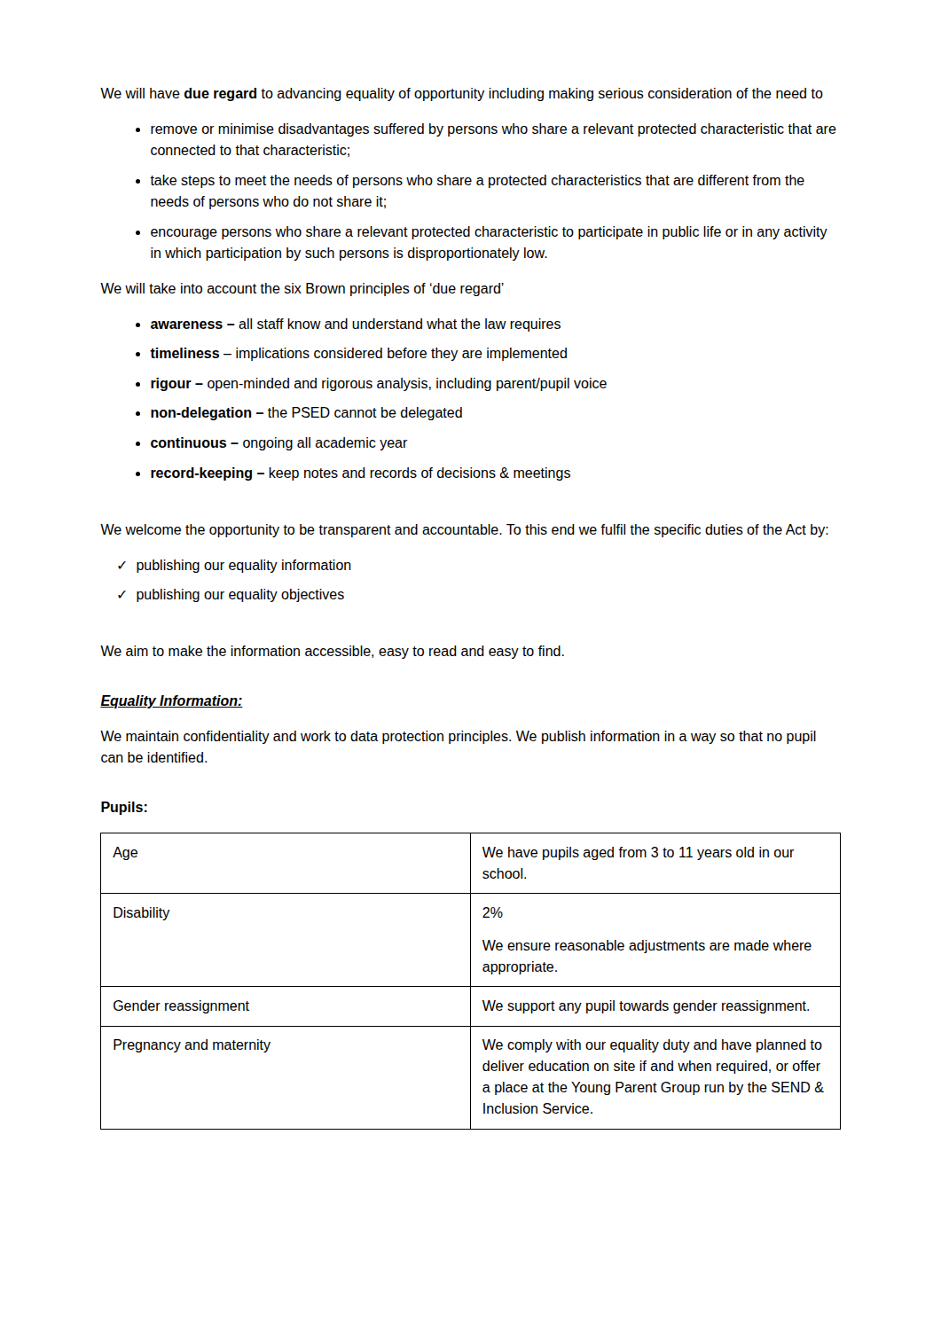We will have due regard to advancing equality of opportunity including making serious consideration of the need to
remove or minimise disadvantages suffered by persons who share a relevant protected characteristic that are connected to that characteristic;
take steps to meet the needs of persons who share a protected characteristics that are different from the needs of persons who do not share it;
encourage persons who share a relevant protected characteristic to participate in public life or in any activity in which participation by such persons is disproportionately low.
We will take into account the six Brown principles of ‘due regard’
awareness – all staff know and understand what the law requires
timeliness – implications considered before they are implemented
rigour – open-minded and rigorous analysis, including parent/pupil voice
non-delegation – the PSED cannot be delegated
continuous – ongoing all academic year
record-keeping – keep notes and records of decisions & meetings
We welcome the opportunity to be transparent and accountable. To this end we fulfil the specific duties of the Act by:
publishing our equality information
publishing our equality objectives
We aim to make the information accessible, easy to read and easy to find.
Equality Information:
We maintain confidentiality and work to data protection principles. We publish information in a way so that no pupil can be identified.
Pupils:
| Age | We have pupils aged from 3 to 11 years old in our school. |
| Disability | 2% We ensure reasonable adjustments are made where appropriate. |
| Gender reassignment | We support any pupil towards gender reassignment. |
| Pregnancy and maternity | We comply with our equality duty and have planned to deliver education on site if and when required, or offer a place at the Young Parent Group run by the SEND & Inclusion Service. |